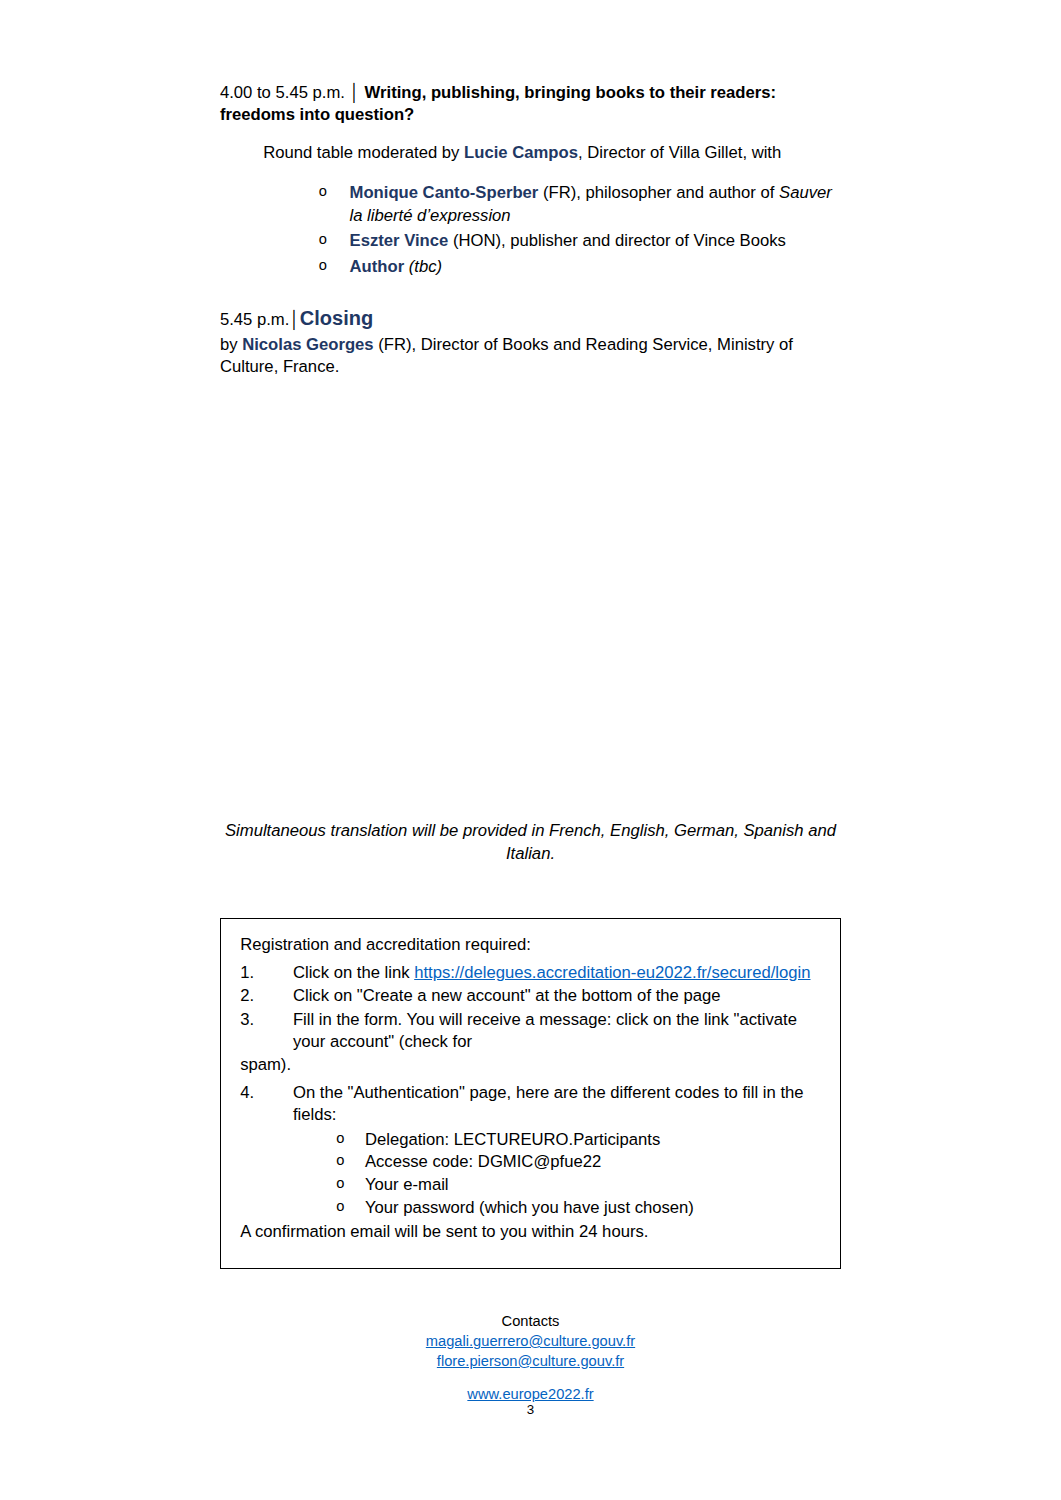4.00 to 5.45 p.m. │ Writing, publishing, bringing books to their readers: freedoms into question?
Round table moderated by Lucie Campos, Director of Villa Gillet, with
Monique Canto-Sperber (FR), philosopher and author of Sauver la liberté d’expression
Eszter Vince (HON), publisher and director of Vince Books
Author (tbc)
5.45 p.m.│Closing
by Nicolas Georges (FR), Director of Books and Reading Service, Ministry of Culture, France.
Simultaneous translation will be provided in French, English, German, Spanish and Italian.
Registration and accreditation required:
1. Click on the link https://delegues.accreditation-eu2022.fr/secured/login
2. Click on "Create a new account" at the bottom of the page
3. Fill in the form. You will receive a message: click on the link "activate your account" (check for
spam).
4. On the "Authentication" page, here are the different codes to fill in the fields:
Delegation: LECTUREURO.Participants
Accesse code: DGMIC@pfue22
Your e-mail
Your password (which you have just chosen)
A confirmation email will be sent to you within 24 hours.
Contacts
magali.guerrero@culture.gouv.fr
flore.pierson@culture.gouv.fr
www.europe2022.fr
3